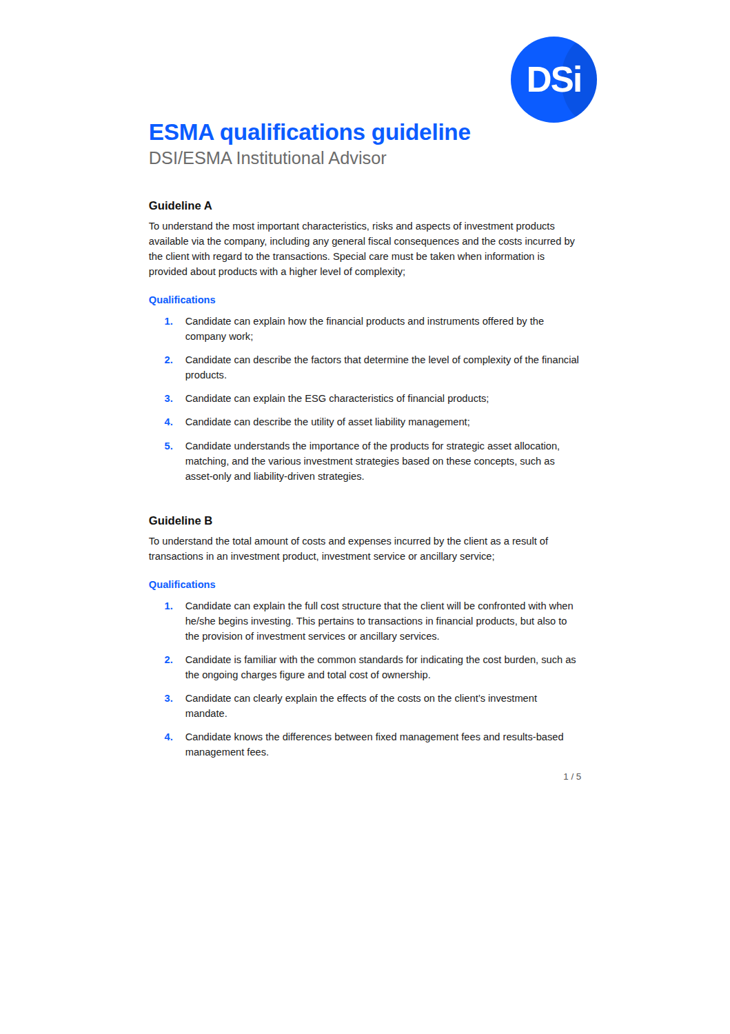DSi
ESMA qualifications guideline
DSI/ESMA Institutional Advisor
Guideline A
To understand the most important characteristics, risks and aspects of investment products available via the company, including any general fiscal consequences and the costs incurred by the client with regard to the transactions. Special care must be taken when information is provided about products with a higher level of complexity;
Qualifications
Candidate can explain how the financial products and instruments offered by the company work;
Candidate can describe the factors that determine the level of complexity of the financial products.
Candidate can explain the ESG characteristics of financial products;
Candidate can describe the utility of asset liability management;
Candidate understands the importance of the products for strategic asset allocation, matching, and the various investment strategies based on these concepts, such as asset-only and liability-driven strategies.
Guideline B
To understand the total amount of costs and expenses incurred by the client as a result of transactions in an investment product, investment service or ancillary service;
Qualifications
Candidate can explain the full cost structure that the client will be confronted with when he/she begins investing. This pertains to transactions in financial products, but also to the provision of investment services or ancillary services.
Candidate is familiar with the common standards for indicating the cost burden, such as the ongoing charges figure and total cost of ownership.
Candidate can clearly explain the effects of the costs on the client’s investment mandate.
Candidate knows the differences between fixed management fees and results-based management fees.
1 / 5